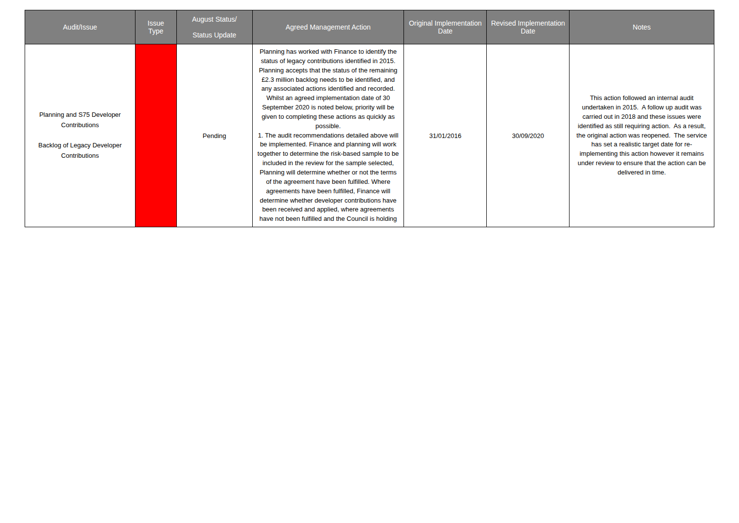| Audit/Issue | Issue Type | August Status/ Status Update | Agreed Management Action | Original Implementation Date | Revised Implementation Date | Notes |
| --- | --- | --- | --- | --- | --- | --- |
| Planning and S75 Developer Contributions Backlog of Legacy Developer Contributions | High | Pending | Planning has worked with Finance to identify the status of legacy contributions identified in 2015. Planning accepts that the status of the remaining £2.3 million backlog needs to be identified, and any associated actions identified and recorded. Whilst an agreed implementation date of 30 September 2020 is noted below, priority will be given to completing these actions as quickly as possible. 1. The audit recommendations detailed above will be implemented. Finance and planning will work together to determine the risk-based sample to be included in the review for the sample selected, Planning will determine whether or not the terms of the agreement have been fulfilled. Where agreements have been fulfilled, Finance will determine whether developer contributions have been received and applied, where agreements have not been fulfilled and the Council is holding | 31/01/2016 | 30/09/2020 | This action followed an internal audit undertaken in 2015. A follow up audit was carried out in 2018 and these issues were identified as still requiring action. As a result, the original action was reopened. The service has set a realistic target date for re-implementing this action however it remains under review to ensure that the action can be delivered in time. |